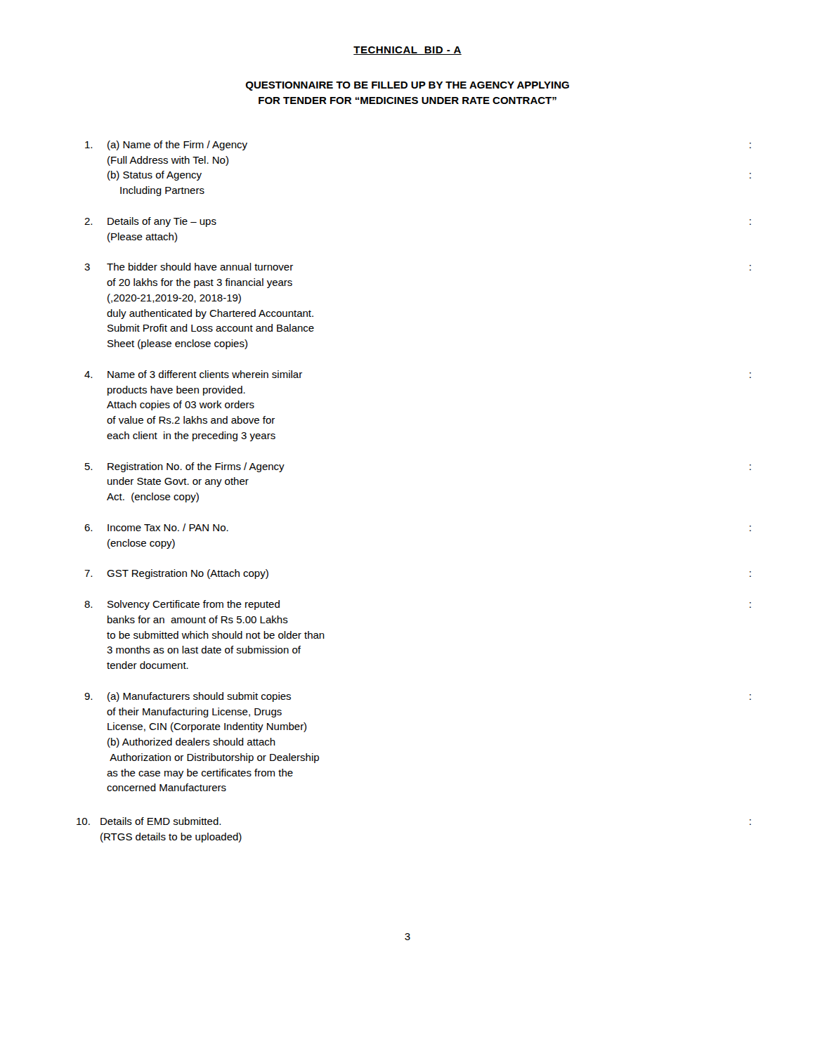TECHNICAL BID - A
QUESTIONNAIRE TO BE FILLED UP BY THE AGENCY APPLYING
FOR TENDER FOR “MEDICINES UNDER RATE CONTRACT”
1.
(a) Name of the Firm / Agency (Full Address with Tel. No) :
(b) Status of Agency Including Partners :
2.
Details of any Tie – ups (Please attach) :
3
The bidder should have annual turnover of 20 lakhs for the past 3 financial years (,2020-21,2019-20, 2018-19) duly authenticated by Chartered Accountant. Submit Profit and Loss account and Balance Sheet (please enclose copies) :
4.
Name of 3 different clients wherein similar products have been provided. Attach copies of 03 work orders of value of Rs.2 lakhs and above for each client in the preceding 3 years :
5.
Registration No. of the Firms / Agency under State Govt. or any other Act. (enclose copy) :
6.
Income Tax No. / PAN No. (enclose copy) :
7.
GST Registration No (Attach copy) :
8.
Solvency Certificate from the reputed banks for an amount of Rs 5.00 Lakhs to be submitted which should not be older than 3 months as on last date of submission of tender document. :
9.
(a) Manufacturers should submit copies of their Manufacturing License, Drugs License, CIN (Corporate Indentity Number) (b) Authorized dealers should attach Authorization or Distributorship or Dealership as the case may be certificates from the concerned Manufacturers :
10.
Details of EMD submitted. (RTGS details to be uploaded) :
3